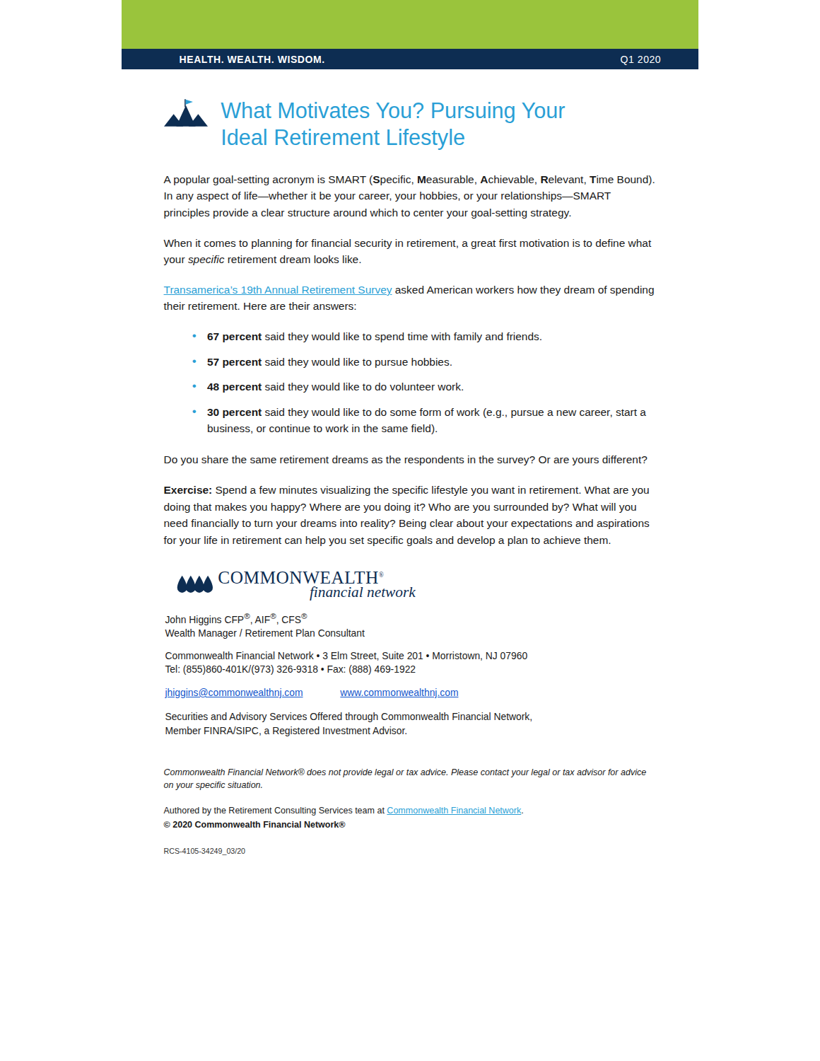HEALTH. WEALTH. WISDOM. Q1 2020
What Motivates You? Pursuing Your
Ideal Retirement Lifestyle
A popular goal-setting acronym is SMART (Specific, Measurable, Achievable, Relevant, Time Bound). In any aspect of life—whether it be your career, your hobbies, or your relationships—SMART principles provide a clear structure around which to center your goal-setting strategy.
When it comes to planning for financial security in retirement, a great first motivation is to define what your specific retirement dream looks like.
Transamerica’s 19th Annual Retirement Survey asked American workers how they dream of spending their retirement. Here are their answers:
67 percent said they would like to spend time with family and friends.
57 percent said they would like to pursue hobbies.
48 percent said they would like to do volunteer work.
30 percent said they would like to do some form of work (e.g., pursue a new career, start a business, or continue to work in the same field).
Do you share the same retirement dreams as the respondents in the survey? Or are yours different?
Exercise: Spend a few minutes visualizing the specific lifestyle you want in retirement. What are you doing that makes you happy? Where are you doing it? Who are you surrounded by? What will you need financially to turn your dreams into reality? Being clear about your expectations and aspirations for your life in retirement can help you set specific goals and develop a plan to achieve them.
COMMONWEALTH® financial network
John Higgins CFP®, AIF®, CFS®
Wealth Manager / Retirement Plan Consultant
Commonwealth Financial Network • 3 Elm Street, Suite 201 • Morristown, NJ 07960
Tel: (855)860-401K/(973) 326-9318 • Fax: (888) 469-1922
jhiggins@commonwealthnj.com www.commonwealthnj.com
Securities and Advisory Services Offered through Commonwealth Financial Network,
Member FINRA/SIPC, a Registered Investment Advisor.
Commonwealth Financial Network® does not provide legal or tax advice. Please contact your legal or tax advisor for advice on your specific situation.
Authored by the Retirement Consulting Services team at Commonwealth Financial Network.
© 2020 Commonwealth Financial Network®
RCS-4105-34249_03/20